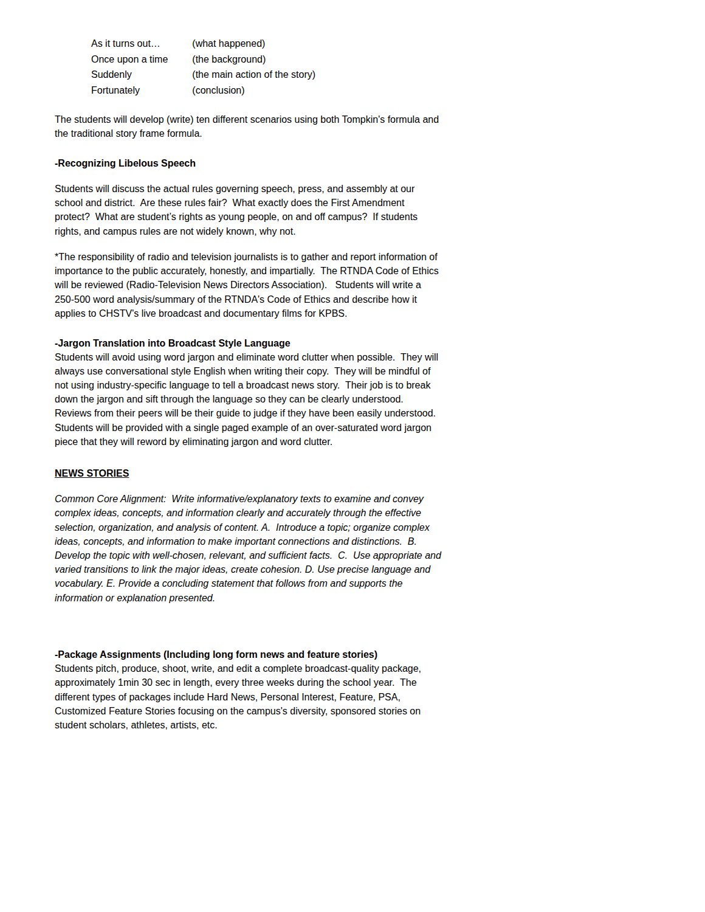| As it turns out… | (what happened) |
| Once upon a time | (the background) |
| Suddenly | (the main action of the story) |
| Fortunately | (conclusion) |
The students will develop (write) ten different scenarios using both Tompkin's formula and the traditional story frame formula.
-Recognizing Libelous Speech
Students will discuss the actual rules governing speech, press, and assembly at our school and district. Are these rules fair? What exactly does the First Amendment protect? What are student’s rights as young people, on and off campus? If students rights, and campus rules are not widely known, why not.
*The responsibility of radio and television journalists is to gather and report information of importance to the public accurately, honestly, and impartially. The RTNDA Code of Ethics will be reviewed (Radio-Television News Directors Association). Students will write a 250-500 word analysis/summary of the RTNDA's Code of Ethics and describe how it applies to CHSTV's live broadcast and documentary films for KPBS.
-Jargon Translation into Broadcast Style Language
Students will avoid using word jargon and eliminate word clutter when possible. They will always use conversational style English when writing their copy. They will be mindful of not using industry-specific language to tell a broadcast news story. Their job is to break down the jargon and sift through the language so they can be clearly understood. Reviews from their peers will be their guide to judge if they have been easily understood. Students will be provided with a single paged example of an over-saturated word jargon piece that they will reword by eliminating jargon and word clutter.
NEWS STORIES
Common Core Alignment: Write informative/explanatory texts to examine and convey complex ideas, concepts, and information clearly and accurately through the effective selection, organization, and analysis of content. A. Introduce a topic; organize complex ideas, concepts, and information to make important connections and distinctions. B. Develop the topic with well-chosen, relevant, and sufficient facts. C. Use appropriate and varied transitions to link the major ideas, create cohesion. D. Use precise language and vocabulary. E. Provide a concluding statement that follows from and supports the information or explanation presented.
-Package Assignments (Including long form news and feature stories)
Students pitch, produce, shoot, write, and edit a complete broadcast-quality package, approximately 1min 30 sec in length, every three weeks during the school year. The different types of packages include Hard News, Personal Interest, Feature, PSA, Customized Feature Stories focusing on the campus's diversity, sponsored stories on student scholars, athletes, artists, etc.